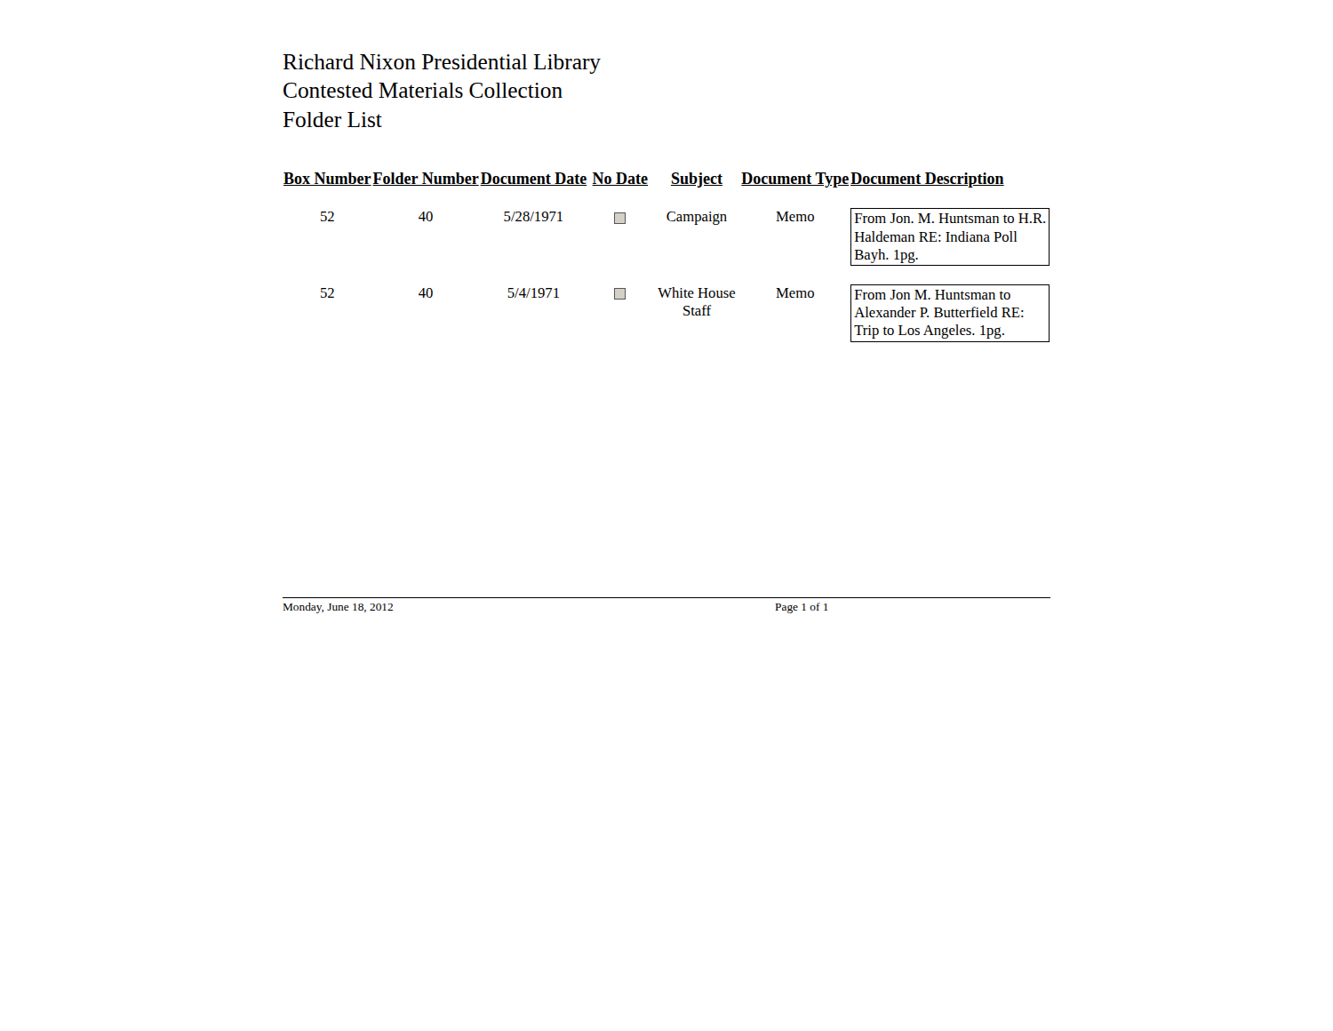Richard Nixon Presidential Library
Contested Materials Collection
Folder List
| Box Number | Folder Number | Document Date | No Date | Subject | Document Type | Document Description |
| --- | --- | --- | --- | --- | --- | --- |
| 52 | 40 | 5/28/1971 | | Campaign | Memo | From Jon. M. Huntsman to H.R. Haldeman RE: Indiana Poll Bayh. 1pg. |
| 52 | 40 | 5/4/1971 | | White House Staff | Memo | From Jon M. Huntsman to Alexander P. Butterfield RE: Trip to Los Angeles. 1pg. |
Monday, June 18, 2012
Page 1 of 1